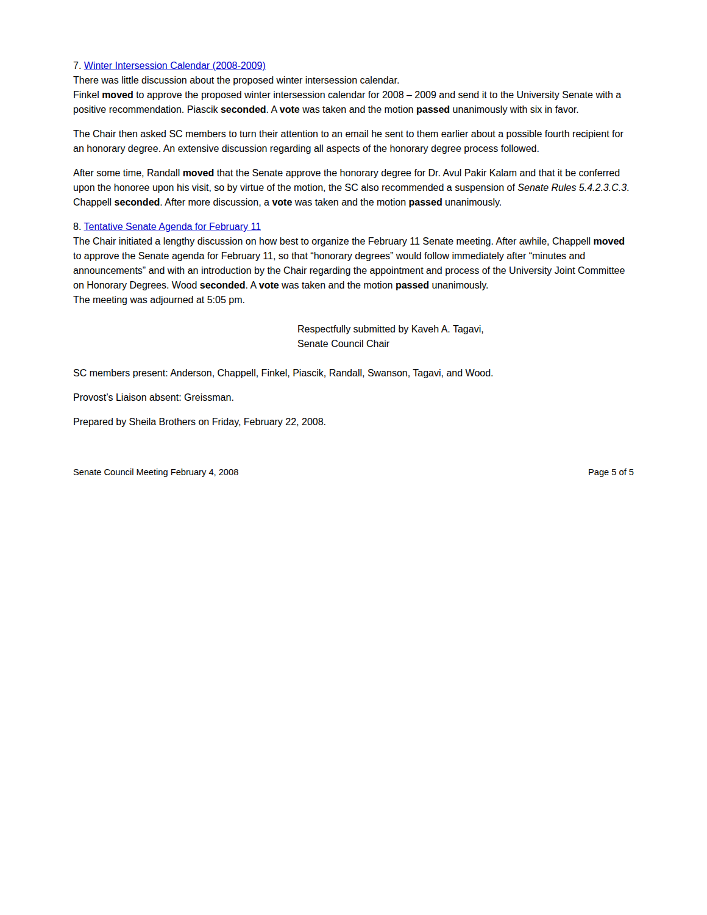7. Winter Intersession Calendar (2008-2009)
There was little discussion about the proposed winter intersession calendar.
Finkel moved to approve the proposed winter intersession calendar for 2008 – 2009 and send it to the University Senate with a positive recommendation. Piascik seconded. A vote was taken and the motion passed unanimously with six in favor.
The Chair then asked SC members to turn their attention to an email he sent to them earlier about a possible fourth recipient for an honorary degree. An extensive discussion regarding all aspects of the honorary degree process followed.
After some time, Randall moved that the Senate approve the honorary degree for Dr. Avul Pakir Kalam and that it be conferred upon the honoree upon his visit, so by virtue of the motion, the SC also recommended a suspension of Senate Rules 5.4.2.3.C.3. Chappell seconded. After more discussion, a vote was taken and the motion passed unanimously.
8. Tentative Senate Agenda for February 11
The Chair initiated a lengthy discussion on how best to organize the February 11 Senate meeting. After awhile, Chappell moved to approve the Senate agenda for February 11, so that “honorary degrees” would follow immediately after “minutes and announcements” and with an introduction by the Chair regarding the appointment and process of the University Joint Committee on Honorary Degrees. Wood seconded. A vote was taken and the motion passed unanimously.
The meeting was adjourned at 5:05 pm.
Respectfully submitted by Kaveh A. Tagavi,
Senate Council Chair
SC members present: Anderson, Chappell, Finkel, Piascik, Randall, Swanson, Tagavi, and Wood.
Provost’s Liaison absent: Greissman.
Prepared by Sheila Brothers on Friday, February 22, 2008.
Senate Council Meeting February 4, 2008 Page 5 of 5